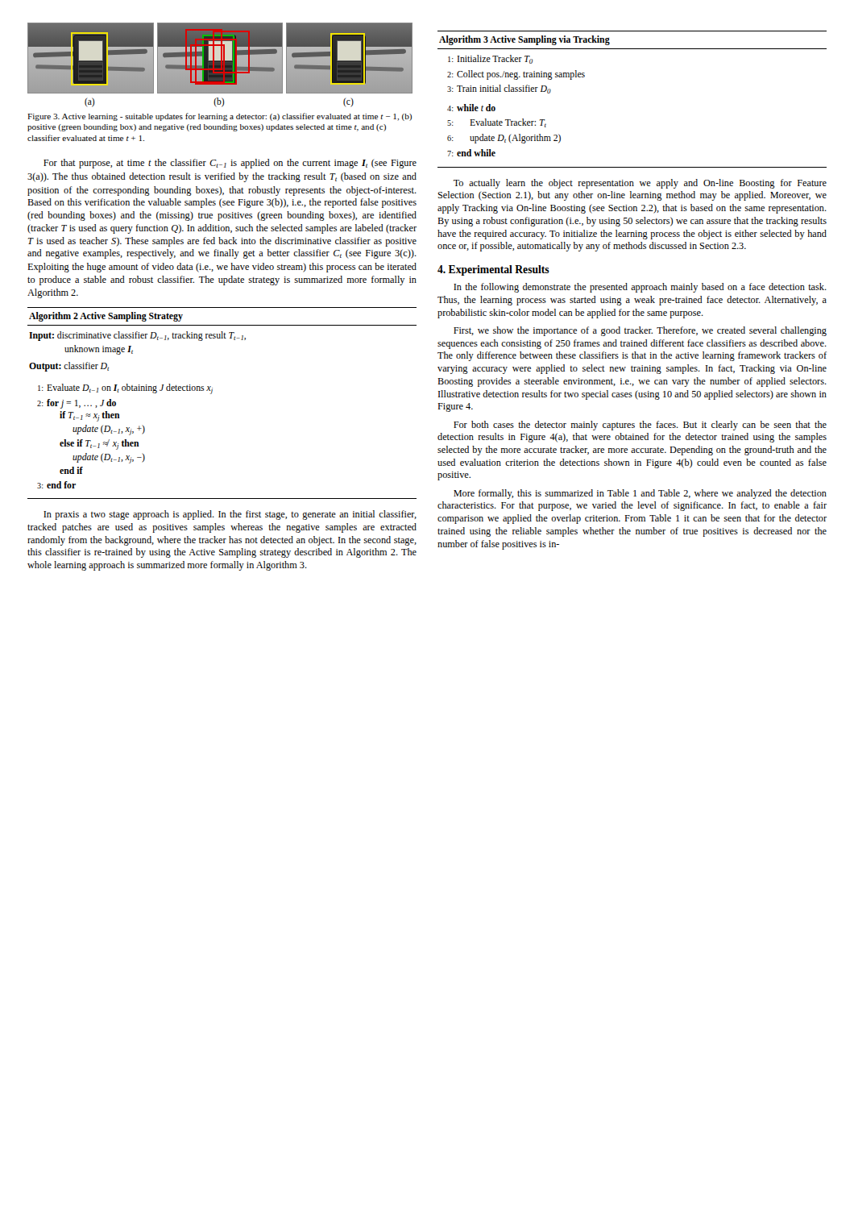(a)(b)(c)
Figure 3. Active learning - suitable updates for learning a detector: (a) classifier evaluated at time t − 1, (b) positive (green bounding box) and negative (red bounding boxes) updates selected at time t, and (c) classifier evaluated at time t + 1.
For that purpose, at time t the classifier Ct−1 is applied on the current image It (see Figure 3(a)). The thus obtained detection result is verified by the tracking result Tt (based on size and position of the corresponding bounding boxes), that robustly represents the object-of-interest. Based on this verification the valuable samples (see Figure 3(b)), i.e., the reported false positives (red bounding boxes) and the (missing) true positives (green bounding boxes), are identified (tracker T is used as query function Q). In addition, such the selected samples are labeled (tracker T is used as teacher S). These samples are fed back into the discriminative classifier as positive and negative examples, respectively, and we finally get a better classifier Ct (see Figure 3(c)). Exploiting the huge amount of video data (i.e., we have video stream) this process can be iterated to produce a stable and robust classifier. The update strategy is summarized more formally in Algorithm 2.
Algorithm 2 Active Sampling Strategy
Input: discriminative classifier Dt−1, tracking result Tt−1, unknown image It
Output: classifier Dt
Evaluate Dt−1 on It obtaining J detections xj
for j = 1, … , J do
if Tt−1 ≈ xj then
update (Dt−1, xj, +)
else if Tt−1 ≉ xj then
update (Dt−1, xj, −)
end if
end for
In praxis a two stage approach is applied. In the first stage, to generate an initial classifier, tracked patches are used as positives samples whereas the negative samples are extracted randomly from the background, where the tracker has not detected an object. In the second stage, this classifier is re-trained by using the Active Sampling strategy described in Algorithm 2. The whole learning approach is summarized more formally in Algorithm 3.
Algorithm 3 Active Sampling via Tracking
Initialize Tracker T0
Collect pos./neg. training samples
Train initial classifier D0
while t do
Evaluate Tracker: Tt
update Dt (Algorithm 2)
end while
To actually learn the object representation we apply and On-line Boosting for Feature Selection (Section 2.1), but any other on-line learning method may be applied. Moreover, we apply Tracking via On-line Boosting (see Section 2.2), that is based on the same representation. By using a robust configuration (i.e., by using 50 selectors) we can assure that the tracking results have the required accuracy. To initialize the learning process the object is either selected by hand once or, if possible, automatically by any of methods discussed in Section 2.3.
4. Experimental Results
In the following demonstrate the presented approach mainly based on a face detection task. Thus, the learning process was started using a weak pre-trained face detector. Alternatively, a probabilistic skin-color model can be applied for the same purpose.
First, we show the importance of a good tracker. Therefore, we created several challenging sequences each consisting of 250 frames and trained different face classifiers as described above. The only difference between these classifiers is that in the active learning framework trackers of varying accuracy were applied to select new training samples. In fact, Tracking via On-line Boosting provides a steerable environment, i.e., we can vary the number of applied selectors. Illustrative detection results for two special cases (using 10 and 50 applied selectors) are shown in Figure 4.
For both cases the detector mainly captures the faces. But it clearly can be seen that the detection results in Figure 4(a), that were obtained for the detector trained using the samples selected by the more accurate tracker, are more accurate. Depending on the ground-truth and the used evaluation criterion the detections shown in Figure 4(b) could even be counted as false positive.
More formally, this is summarized in Table 1 and Table 2, where we analyzed the detection characteristics. For that purpose, we varied the level of significance. In fact, to enable a fair comparison we applied the overlap criterion. From Table 1 it can be seen that for the detector trained using the reliable samples whether the number of true positives is decreased nor the number of false positives is in-